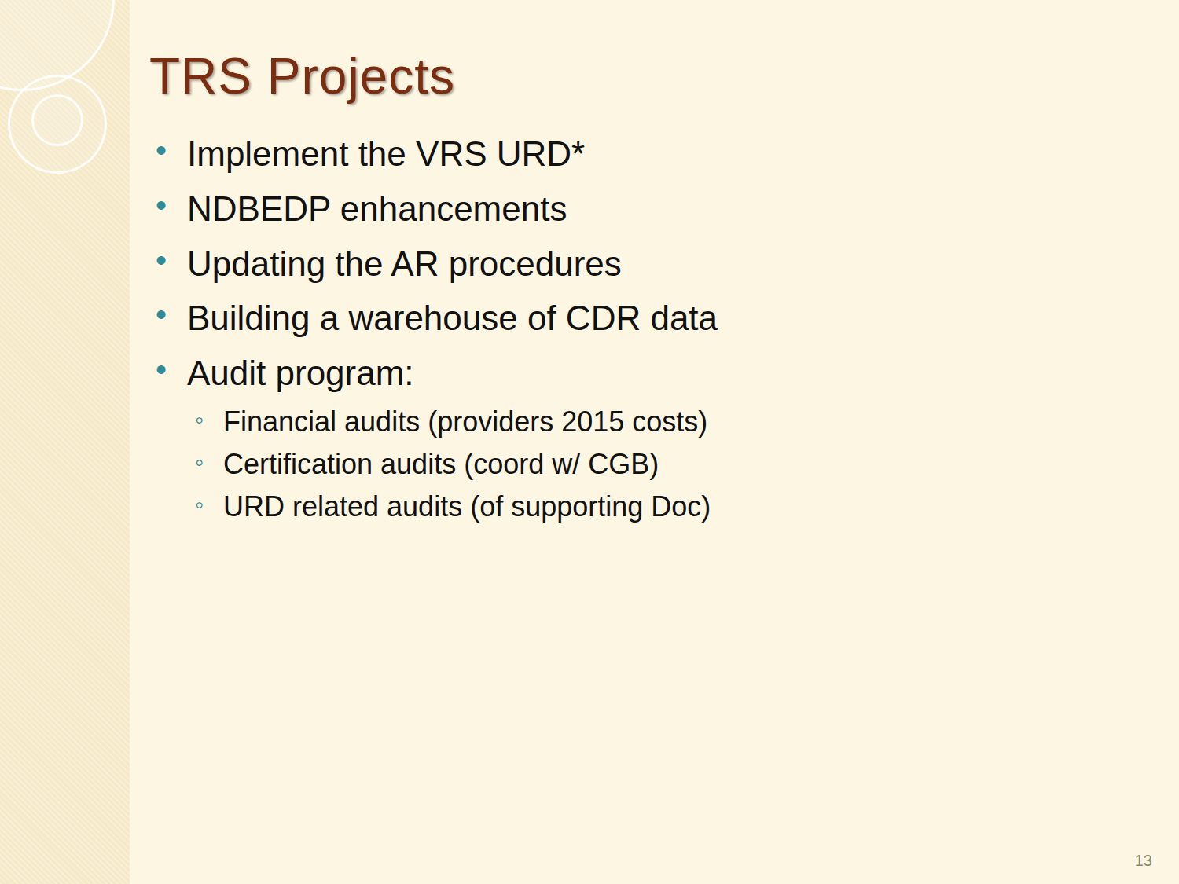TRS Projects
Implement the VRS URD*
NDBEDP enhancements
Updating the AR procedures
Building a warehouse of CDR data
Audit program:
Financial audits (providers 2015 costs)
Certification audits (coord w/ CGB)
URD related audits (of supporting Doc)
13